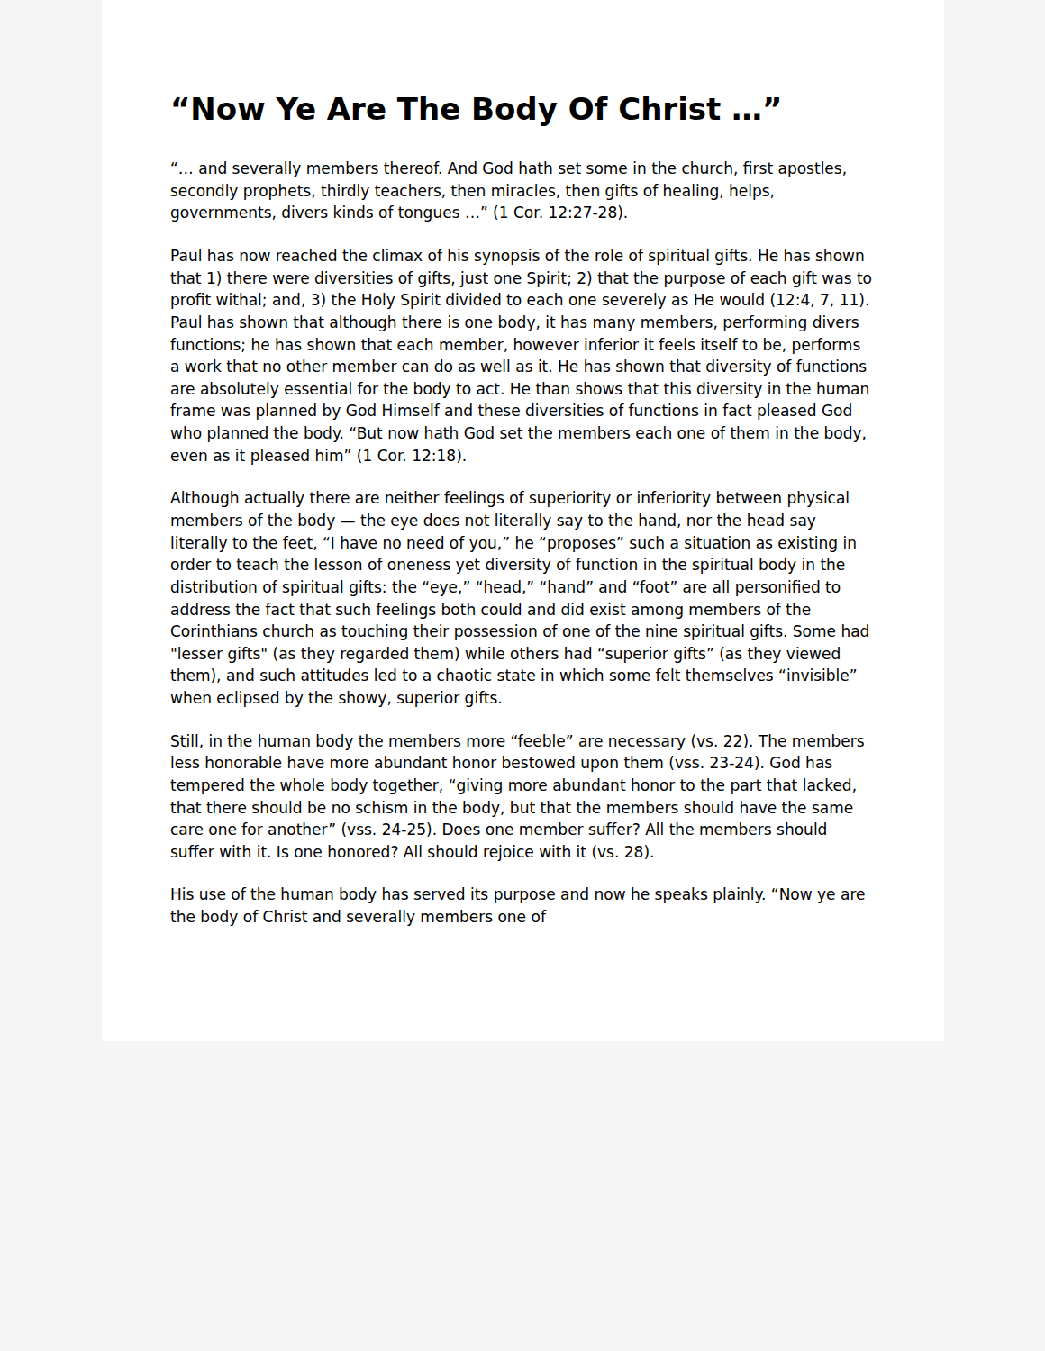“Now Ye Are The Body Of Christ …”
“… and severally members thereof. And God hath set some in the church, first apostles, secondly prophets, thirdly teachers, then miracles, then gifts of healing, helps, governments, divers kinds of tongues …” (1 Cor. 12:27-28).
Paul has now reached the climax of his synopsis of the role of spiritual gifts. He has shown that 1) there were diversities of gifts, just one Spirit; 2) that the purpose of each gift was to profit withal; and, 3) the Holy Spirit divided to each one severely as He would (12:4, 7, 11). Paul has shown that although there is one body, it has many members, performing divers functions; he has shown that each member, however inferior it feels itself to be, performs a work that no other member can do as well as it. He has shown that diversity of functions are absolutely essential for the body to act. He than shows that this diversity in the human frame was planned by God Himself and these diversities of functions in fact pleased God who planned the body. “But now hath God set the members each one of them in the body, even as it pleased him” (1 Cor. 12:18).
Although actually there are neither feelings of superiority or inferiority between physical members of the body — the eye does not literally say to the hand, nor the head say literally to the feet, “I have no need of you,” he “proposes” such a situation as existing in order to teach the lesson of oneness yet diversity of function in the spiritual body in the distribution of spiritual gifts: the “eye,” “head,” “hand” and “foot” are all personified to address the fact that such feelings both could and did exist among members of the Corinthians church as touching their possession of one of the nine spiritual gifts. Some had "lesser gifts" (as they regarded them) while others had “superior gifts” (as they viewed them), and such attitudes led to a chaotic state in which some felt themselves “invisible” when eclipsed by the showy, superior gifts.
Still, in the human body the members more “feeble” are necessary (vs. 22). The members less honorable have more abundant honor bestowed upon them (vss. 23-24). God has tempered the whole body together, “giving more abundant honor to the part that lacked, that there should be no schism in the body, but that the members should have the same care one for another” (vss. 24-25). Does one member suffer? All the members should suffer with it. Is one honored? All should rejoice with it (vs. 28).
His use of the human body has served its purpose and now he speaks plainly. “Now ye are the body of Christ and severally members one of